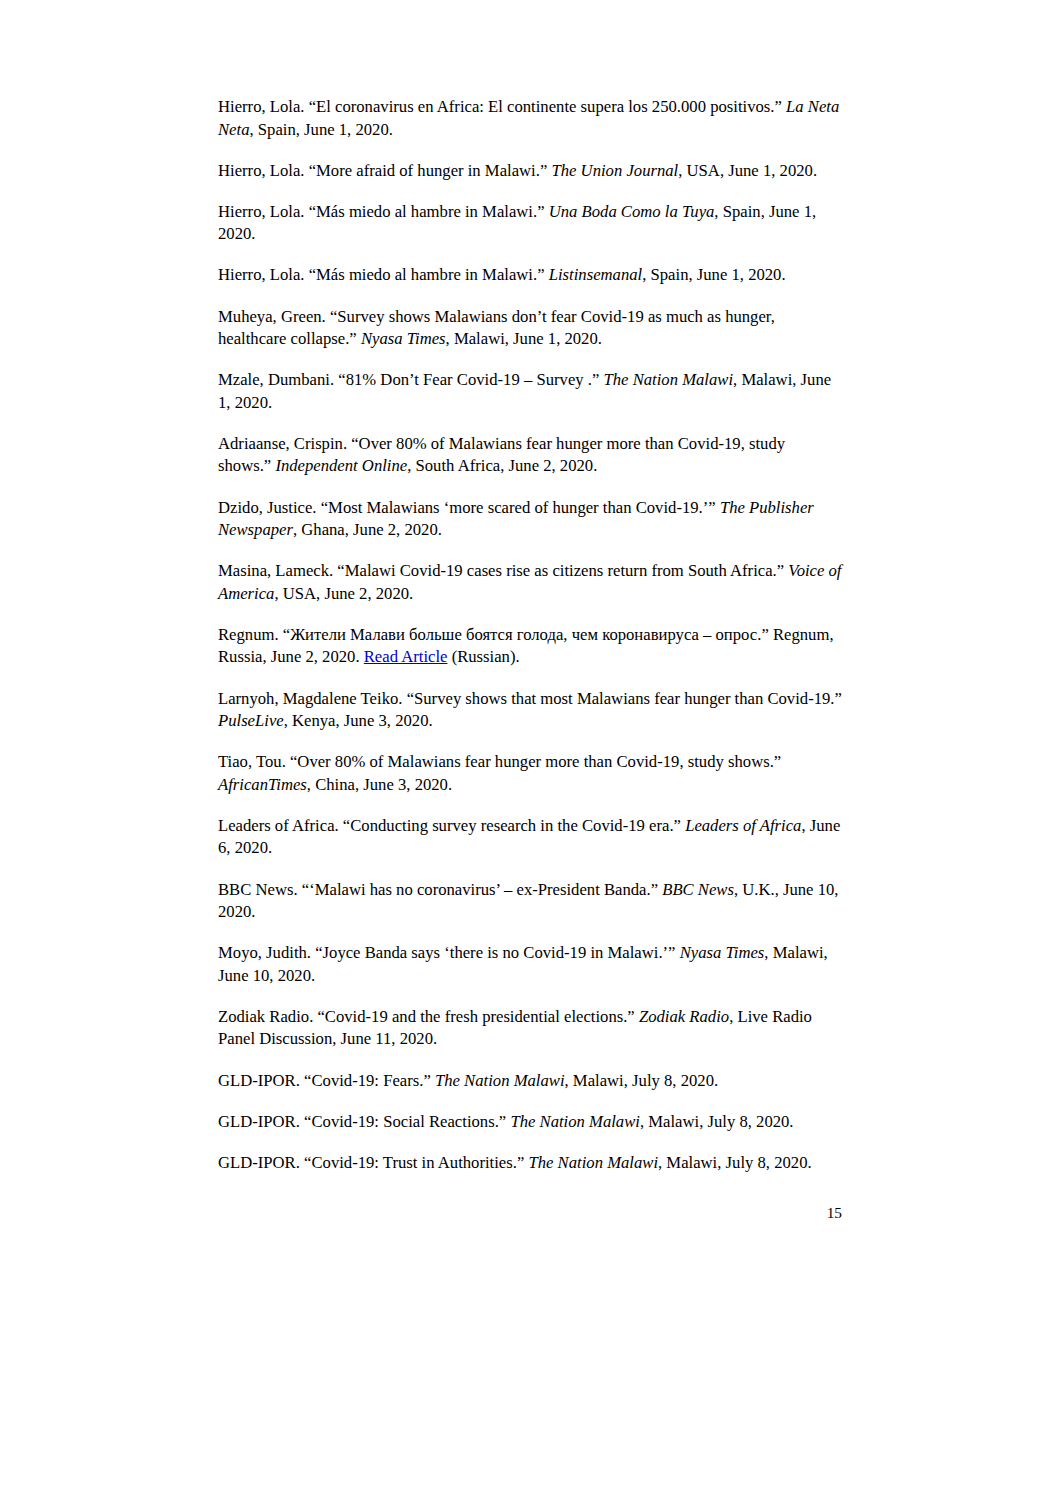Hierro, Lola. “El coronavirus en Africa: El continente supera los 250.000 positivos.” La Neta Neta, Spain, June 1, 2020.
Hierro, Lola. “More afraid of hunger in Malawi.” The Union Journal, USA, June 1, 2020.
Hierro, Lola. “Más miedo al hambre in Malawi.” Una Boda Como la Tuya, Spain, June 1, 2020.
Hierro, Lola. “Más miedo al hambre in Malawi.” Listinsemanal, Spain, June 1, 2020.
Muheya, Green. “Survey shows Malawians don’t fear Covid-19 as much as hunger, healthcare collapse.” Nyasa Times, Malawi, June 1, 2020.
Mzale, Dumbani. “81% Don’t Fear Covid-19 – Survey .” The Nation Malawi, Malawi, June 1, 2020.
Adriaanse, Crispin. “Over 80% of Malawians fear hunger more than Covid-19, study shows.” Independent Online, South Africa, June 2, 2020.
Dzido, Justice. “Most Malawians ‘more scared of hunger than Covid-19.’” The Publisher Newspaper, Ghana, June 2, 2020.
Masina, Lameck. “Malawi Covid-19 cases rise as citizens return from South Africa.” Voice of America, USA, June 2, 2020.
Regnum. “Жители Малави больше боятся голода, чем коронавируса – опрос.” Regnum, Russia, June 2, 2020. Read Article (Russian).
Larnyoh, Magdalene Teiko. “Survey shows that most Malawians fear hunger than Covid-19.” PulseLive, Kenya, June 3, 2020.
Tiao, Tou. “Over 80% of Malawians fear hunger more than Covid-19, study shows.” AfricanTimes, China, June 3, 2020.
Leaders of Africa. “Conducting survey research in the Covid-19 era.” Leaders of Africa, June 6, 2020.
BBC News. “‘Malawi has no coronavirus’ – ex-President Banda.” BBC News, U.K., June 10, 2020.
Moyo, Judith. “Joyce Banda says ‘there is no Covid-19 in Malawi.’” Nyasa Times, Malawi, June 10, 2020.
Zodiak Radio. “Covid-19 and the fresh presidential elections.” Zodiak Radio, Live Radio Panel Discussion, June 11, 2020.
GLD-IPOR. “Covid-19: Fears.” The Nation Malawi, Malawi, July 8, 2020.
GLD-IPOR. “Covid-19: Social Reactions.” The Nation Malawi, Malawi, July 8, 2020.
GLD-IPOR. “Covid-19: Trust in Authorities.” The Nation Malawi, Malawi, July 8, 2020.
15